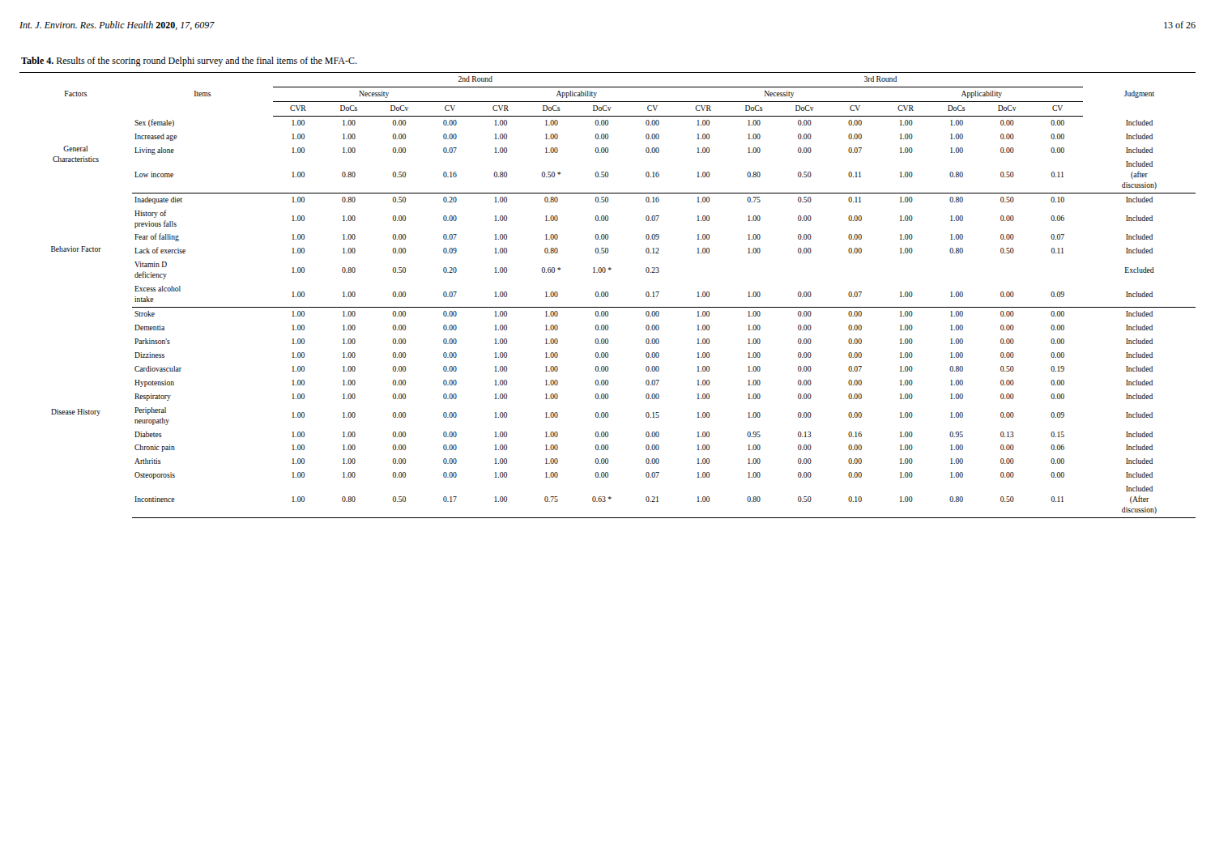Int. J. Environ. Res. Public Health 2020, 17, 6097
13 of 26
Table 4. Results of the scoring round Delphi survey and the final items of the MFA-C.
| Factors | Items | 2nd Round | 3rd Round | Judgment |
| --- | --- | --- | --- | --- |
| Necessity | Applicability | Necessity | Applicability |
| CVR | DoCs | DoCv | CV | CVR | DoCs | DoCv | CV | CVR | DoCs | DoCv | CV | CVR | DoCs | DoCv | CV |
| General Characteristics | Sex (female) | 1.00 | 1.00 | 0.00 | 0.00 | 1.00 | 1.00 | 0.00 | 0.00 | 1.00 | 1.00 | 0.00 | 0.00 | 1.00 | 1.00 | 0.00 | 0.00 | Included |
| Increased age | 1.00 | 1.00 | 0.00 | 0.00 | 1.00 | 1.00 | 0.00 | 0.00 | 1.00 | 1.00 | 0.00 | 0.00 | 1.00 | 1.00 | 0.00 | 0.00 | Included |
| Living alone | 1.00 | 1.00 | 0.00 | 0.07 | 1.00 | 1.00 | 0.00 | 0.00 | 1.00 | 1.00 | 0.00 | 0.07 | 1.00 | 1.00 | 0.00 | 0.00 | Included |
| Low income | 1.00 | 0.80 | 0.50 | 0.16 | 0.80 | 0.50 * | 0.50 | 0.16 | 1.00 | 0.80 | 0.50 | 0.11 | 1.00 | 0.80 | 0.50 | 0.11 | Included (after discussion) |
| Behavior Factor | Inadequate diet | 1.00 | 0.80 | 0.50 | 0.20 | 1.00 | 0.80 | 0.50 | 0.16 | 1.00 | 0.75 | 0.50 | 0.11 | 1.00 | 0.80 | 0.50 | 0.10 | Included |
| History of previous falls | 1.00 | 1.00 | 0.00 | 0.00 | 1.00 | 1.00 | 0.00 | 0.07 | 1.00 | 1.00 | 0.00 | 0.00 | 1.00 | 1.00 | 0.00 | 0.06 | Included |
| Fear of falling | 1.00 | 1.00 | 0.00 | 0.07 | 1.00 | 1.00 | 0.00 | 0.09 | 1.00 | 1.00 | 0.00 | 0.00 | 1.00 | 1.00 | 0.00 | 0.07 | Included |
| Lack of exercise | 1.00 | 1.00 | 0.00 | 0.09 | 1.00 | 0.80 | 0.50 | 0.12 | 1.00 | 1.00 | 0.00 | 0.00 | 1.00 | 0.80 | 0.50 | 0.11 | Included |
| Vitamin D deficiency | 1.00 | 0.80 | 0.50 | 0.20 | 1.00 | 0.60 * | 1.00 * | 0.23 | | | | | | | | | Excluded |
| Excess alcohol intake | 1.00 | 1.00 | 0.00 | 0.07 | 1.00 | 1.00 | 0.00 | 0.17 | 1.00 | 1.00 | 0.00 | 0.07 | 1.00 | 1.00 | 0.00 | 0.09 | Included |
| Disease History | Stroke | 1.00 | 1.00 | 0.00 | 0.00 | 1.00 | 1.00 | 0.00 | 0.00 | 1.00 | 1.00 | 0.00 | 0.00 | 1.00 | 1.00 | 0.00 | 0.00 | Included |
| Dementia | 1.00 | 1.00 | 0.00 | 0.00 | 1.00 | 1.00 | 0.00 | 0.00 | 1.00 | 1.00 | 0.00 | 0.00 | 1.00 | 1.00 | 0.00 | 0.00 | Included |
| Parkinson's | 1.00 | 1.00 | 0.00 | 0.00 | 1.00 | 1.00 | 0.00 | 0.00 | 1.00 | 1.00 | 0.00 | 0.00 | 1.00 | 1.00 | 0.00 | 0.00 | Included |
| Dizziness | 1.00 | 1.00 | 0.00 | 0.00 | 1.00 | 1.00 | 0.00 | 0.00 | 1.00 | 1.00 | 0.00 | 0.00 | 1.00 | 1.00 | 0.00 | 0.00 | Included |
| Cardiovascular | 1.00 | 1.00 | 0.00 | 0.00 | 1.00 | 1.00 | 0.00 | 0.00 | 1.00 | 1.00 | 0.00 | 0.07 | 1.00 | 0.80 | 0.50 | 0.19 | Included |
| Hypotension | 1.00 | 1.00 | 0.00 | 0.00 | 1.00 | 1.00 | 0.00 | 0.07 | 1.00 | 1.00 | 0.00 | 0.00 | 1.00 | 1.00 | 0.00 | 0.00 | Included |
| Respiratory | 1.00 | 1.00 | 0.00 | 0.00 | 1.00 | 1.00 | 0.00 | 0.00 | 1.00 | 1.00 | 0.00 | 0.00 | 1.00 | 1.00 | 0.00 | 0.00 | Included |
| Peripheral neuropathy | 1.00 | 1.00 | 0.00 | 0.00 | 1.00 | 1.00 | 0.00 | 0.15 | 1.00 | 1.00 | 0.00 | 0.00 | 1.00 | 1.00 | 0.00 | 0.09 | Included |
| Diabetes | 1.00 | 1.00 | 0.00 | 0.00 | 1.00 | 1.00 | 0.00 | 0.00 | 1.00 | 0.95 | 0.13 | 0.16 | 1.00 | 0.95 | 0.13 | 0.15 | Included |
| Chronic pain | 1.00 | 1.00 | 0.00 | 0.00 | 1.00 | 1.00 | 0.00 | 0.00 | 1.00 | 1.00 | 0.00 | 0.00 | 1.00 | 1.00 | 0.00 | 0.06 | Included |
| Arthritis | 1.00 | 1.00 | 0.00 | 0.00 | 1.00 | 1.00 | 0.00 | 0.00 | 1.00 | 1.00 | 0.00 | 0.00 | 1.00 | 1.00 | 0.00 | 0.00 | Included |
| Osteoporosis | 1.00 | 1.00 | 0.00 | 0.00 | 1.00 | 1.00 | 0.00 | 0.07 | 1.00 | 1.00 | 0.00 | 0.00 | 1.00 | 1.00 | 0.00 | 0.00 | Included |
| Incontinence | 1.00 | 0.80 | 0.50 | 0.17 | 1.00 | 0.75 | 0.63 * | 0.21 | 1.00 | 0.80 | 0.50 | 0.10 | 1.00 | 0.80 | 0.50 | 0.11 | Included (After discussion) |